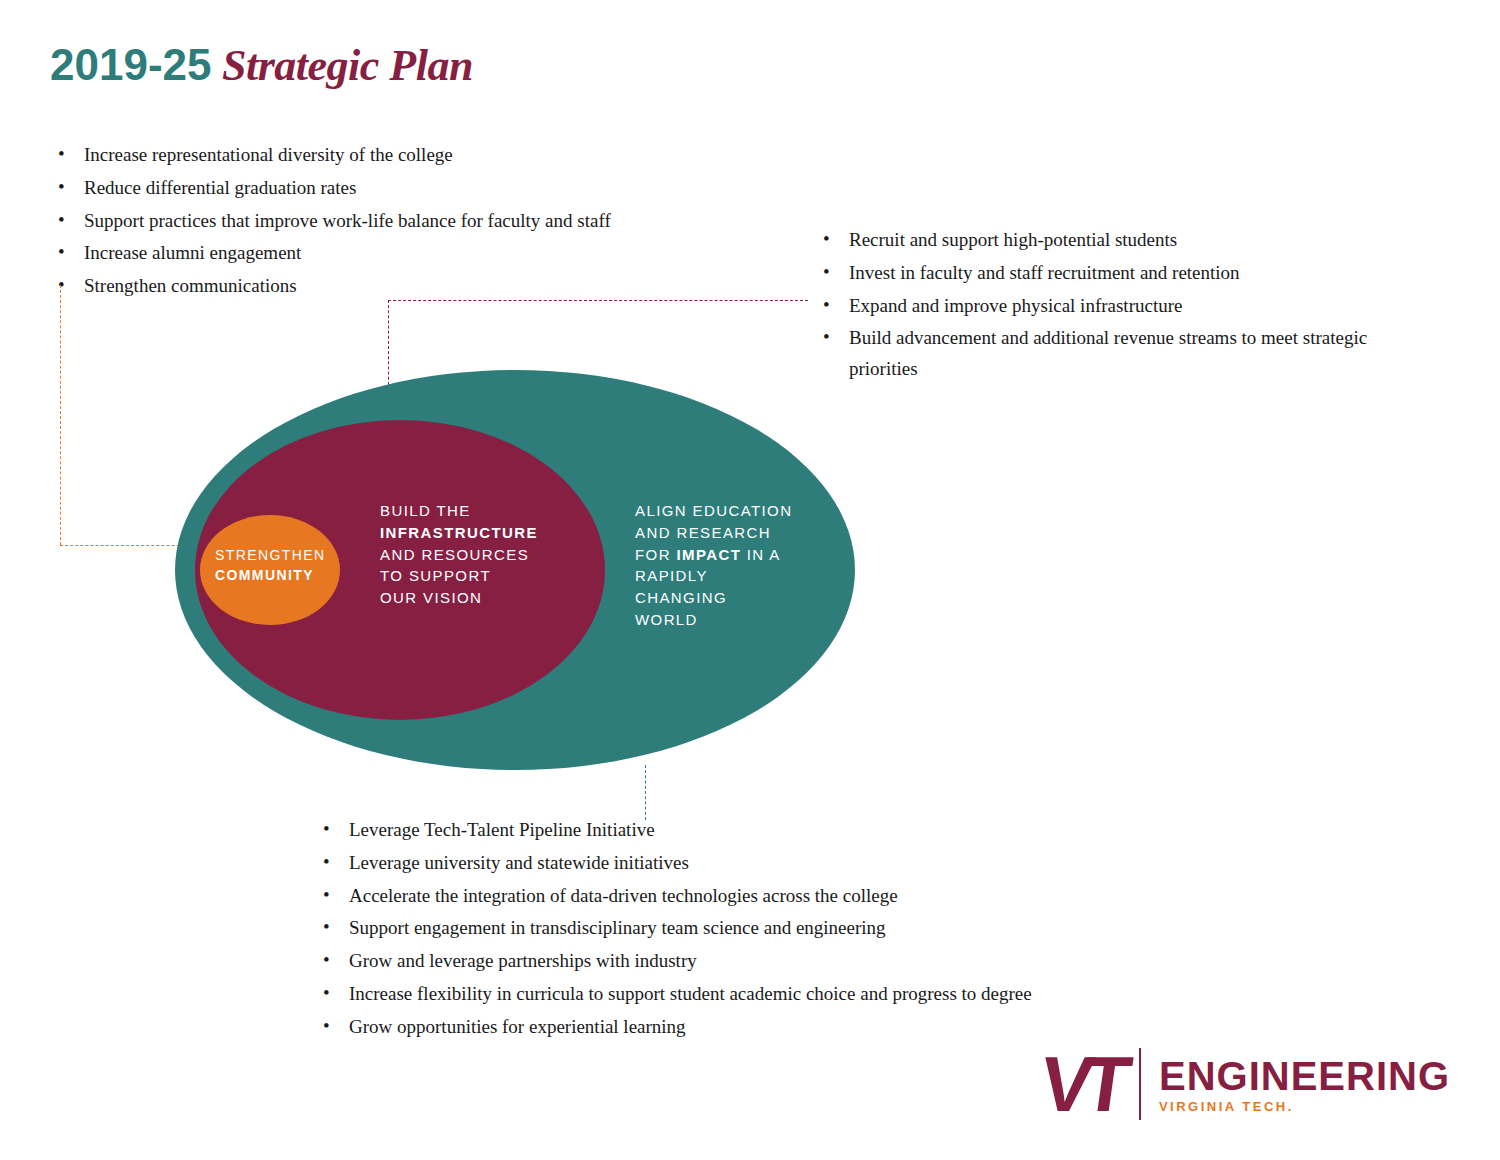2019-25 Strategic Plan
Increase representational diversity of the college
Reduce differential graduation rates
Support practices that improve work-life balance for faculty and staff
Increase alumni engagement
Strengthen communications
Recruit and support high-potential students
Invest in faculty and staff recruitment and retention
Expand and improve physical infrastructure
Build advancement and additional revenue streams to meet strategic priorities
Leverage Tech-Talent Pipeline Initiative
Leverage university and statewide initiatives
Accelerate the integration of data-driven technologies across the college
Support engagement in transdisciplinary team science and engineering
Grow and leverage partnerships with industry
Increase flexibility in curricula to support student academic choice and progress to degree
Grow opportunities for experiential learning
Strengthen
Community
Build the
Infrastructure
and resources
to support
our vision
Align education
and research
for Impact in a
rapidly changing
world
VT ENGINEERING VIRGINIA TECH.